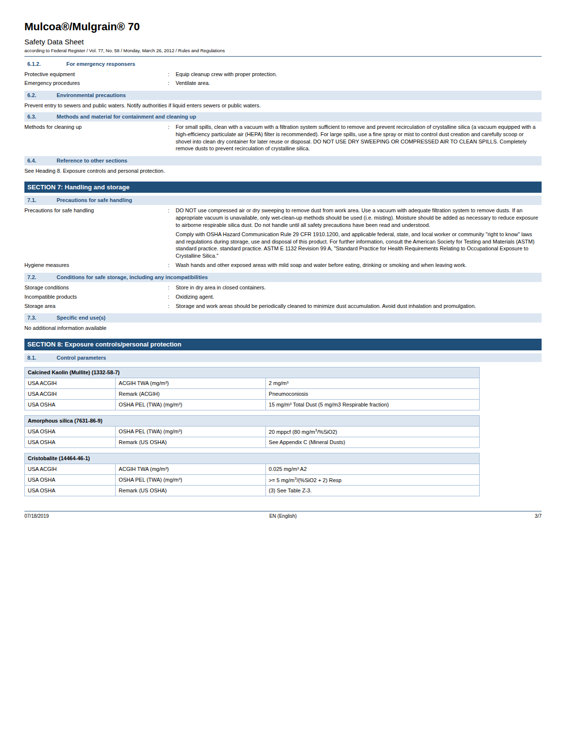Mulcoa®/Mulgrain® 70
Safety Data Sheet
according to Federal Register / Vol. 77, No. 58 / Monday, March 26, 2012 / Rules and Regulations
6.1.2. For emergency responsers
| Protective equipment | : | Equip cleanup crew with proper protection. |
| Emergency procedures | : | Ventilate area. |
6.2. Environmental precautions
Prevent entry to sewers and public waters. Notify authorities if liquid enters sewers or public waters.
6.3. Methods and material for containment and cleaning up
| Methods for cleaning up | : | For small spills, clean with a vacuum with a filtration system sufficient to remove and prevent recirculation of crystalline silica (a vacuum equipped with a high-efficiency particulate air (HEPA) filter is recommended). For large spills, use a fine spray or mist to control dust creation and carefully scoop or shovel into clean dry container for later reuse or disposal. DO NOT USE DRY SWEEPING OR COMPRESSED AIR TO CLEAN SPILLS. Completely remove dusts to prevent recirculation of crystalline silica. |
6.4. Reference to other sections
See Heading 8. Exposure controls and personal protection.
SECTION 7: Handling and storage
7.1. Precautions for safe handling
| Precautions for safe handling | : | DO NOT use compressed air or dry sweeping to remove dust from work area. Use a vacuum with adequate filtration system to remove dusts. If an appropriate vacuum is unavailable, only wet-clean-up methods should be used (i.e. misting). Moisture should be added as necessary to reduce exposure to airborne respirable silica dust. Do not handle until all safety precautions have been read and understood. |
| | | Comply with OSHA Hazard Communication Rule 29 CFR 1910.1200, and applicable federal, state, and local worker or community "right to know" laws and regulations during storage, use and disposal of this product. For further information, consult the American Society for Testing and Materials (ASTM) standard practice. standard practice. ASTM E 1132 Revision 99 A, "Standard Practice for Health Requirements Relating to Occupational Exposure to Crystalline Silica." |
| Hygiene measures | : | Wash hands and other exposed areas with mild soap and water before eating, drinking or smoking and when leaving work. |
7.2. Conditions for safe storage, including any incompatibilities
| Storage conditions | : | Store in dry area in closed containers. |
| Incompatible products | : | Oxidizing agent. |
| Storage area | : | Storage and work areas should be periodically cleaned to minimize dust accumulation. Avoid dust inhalation and promulgation. |
7.3. Specific end use(s)
No additional information available
SECTION 8: Exposure controls/personal protection
8.1. Control parameters
| Calcined Kaolin (Mullite) (1332-58-7) |
| USA ACGIH | ACGIH TWA (mg/m³) | 2 mg/m³ |
| USA ACGIH | Remark (ACGIH) | Pneumoconiosis |
| USA OSHA | OSHA PEL (TWA) (mg/m³) | 15 mg/m³ Total Dust (5 mg/m3 Respirable fraction) |
| Amorphous silica (7631-86-9) |
| USA OSHA | OSHA PEL (TWA) (mg/m³) | 20 mppcf (80 mg/m 3 /%SiO2) |
| USA OSHA | Remark (US OSHA) | See Appendix C (Mineral Dusts) |
| Cristobalite (14464-46-1) |
| USA ACGIH | ACGIH TWA (mg/m³) | 0.025 mg/m³ A2 |
| USA OSHA | OSHA PEL (TWA) (mg/m³) | >= 5 mg/m 3 /(%SiO2 + 2) Resp |
| USA OSHA | Remark (US OSHA) | (3) See Table Z-3. |
07/18/2019
EN (English)
3/7